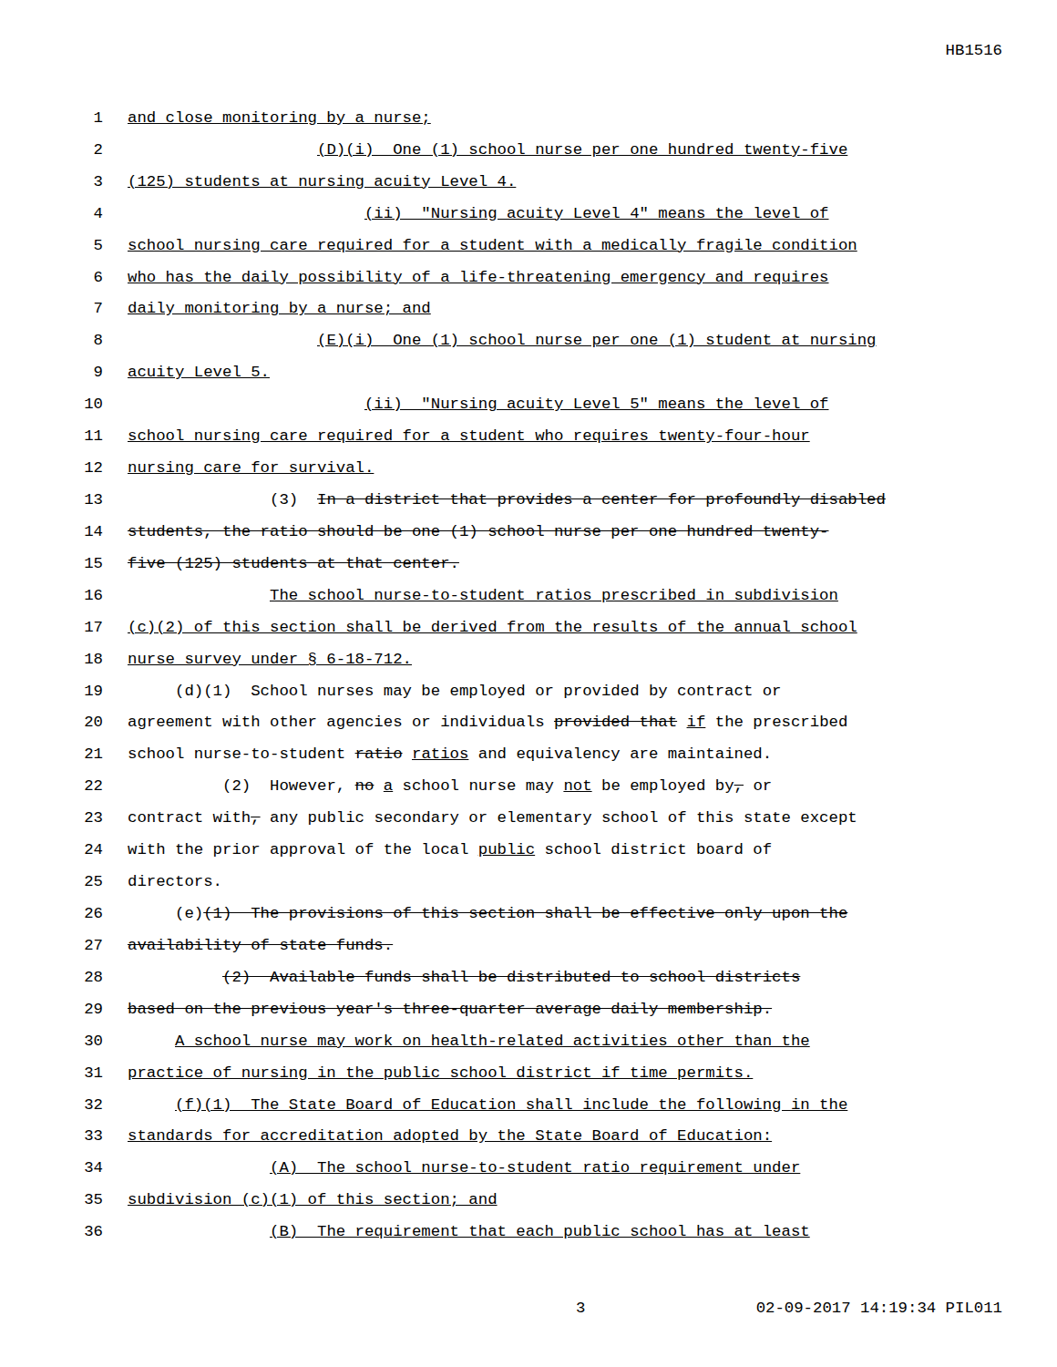HB1516
| 1 | and close monitoring by a nurse; |
| 2 | (D)(i) One (1) school nurse per one hundred twenty-five |
| 3 | (125) students at nursing acuity Level 4. |
| 4 | (ii) "Nursing acuity Level 4" means the level of |
| 5 | school nursing care required for a student with a medically fragile condition |
| 6 | who has the daily possibility of a life-threatening emergency and requires |
| 7 | daily monitoring by a nurse; and |
| 8 | (E)(i) One (1) school nurse per one (1) student at nursing |
| 9 | acuity Level 5. |
| 10 | (ii) "Nursing acuity Level 5" means the level of |
| 11 | school nursing care required for a student who requires twenty-four-hour |
| 12 | nursing care for survival. |
| 13 | (3) In a district that provides a center for profoundly disabled |
| 14 | students, the ratio should be one (1) school nurse per one hundred twenty- |
| 15 | five (125) students at that center. |
| 16 | The school nurse-to-student ratios prescribed in subdivision |
| 17 | (c)(2) of this section shall be derived from the results of the annual school |
| 18 | nurse survey under § 6-18-712. |
| 19 | (d)(1) School nurses may be employed or provided by contract or |
| 20 | agreement with other agencies or individuals provided that if the prescribed |
| 21 | school nurse-to-student ratio ratios and equivalency are maintained. |
| 22 | (2) However, no a school nurse may not be employed by , or |
| 23 | contract with , any public secondary or elementary school of this state except |
| 24 | with the prior approval of the local public school district board of |
| 25 | directors. |
| 26 | (e) (1) The provisions of this section shall be effective only upon the |
| 27 | availability of state funds. |
| 28 | (2) Available funds shall be distributed to school districts |
| 29 | based on the previous year's three-quarter average daily membership. |
| 30 | A school nurse may work on health-related activities other than the |
| 31 | practice of nursing in the public school district if time permits. |
| 32 | (f)(1) The State Board of Education shall include the following in the |
| 33 | standards for accreditation adopted by the State Board of Education: |
| 34 | (A) The school nurse-to-student ratio requirement under |
| 35 | subdivision (c)(1) of this section; and |
| 36 | (B) The requirement that each public school has at least |
3
02-09-2017 14:19:34 PIL011